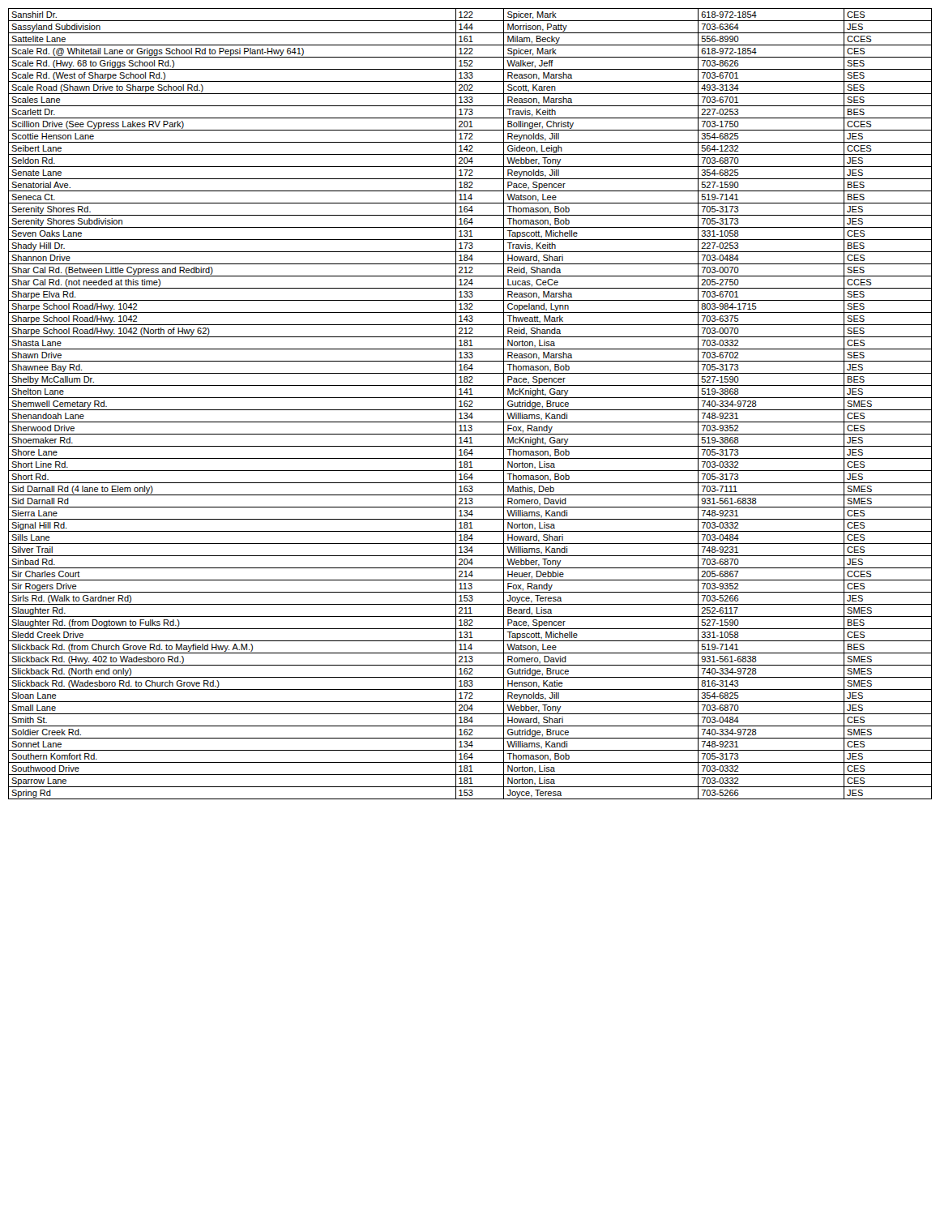| Sanshirl Dr. | 122 | Spicer, Mark | 618-972-1854 | CES |
| Sassyland Subdivision | 144 | Morrison, Patty | 703-6364 | JES |
| Sattelite Lane | 161 | Milam, Becky | 556-8990 | CCES |
| Scale Rd. (@ Whitetail Lane or Griggs School Rd to Pepsi Plant-Hwy 641) | 122 | Spicer, Mark | 618-972-1854 | CES |
| Scale Rd. (Hwy. 68 to Griggs School Rd.) | 152 | Walker, Jeff | 703-8626 | SES |
| Scale Rd. (West of Sharpe School Rd.) | 133 | Reason, Marsha | 703-6701 | SES |
| Scale Road (Shawn Drive to Sharpe School Rd.) | 202 | Scott, Karen | 493-3134 | SES |
| Scales Lane | 133 | Reason, Marsha | 703-6701 | SES |
| Scarlett Dr. | 173 | Travis, Keith | 227-0253 | BES |
| Scillion Drive (See Cypress Lakes RV Park) | 201 | Bollinger, Christy | 703-1750 | CCES |
| Scottie Henson Lane | 172 | Reynolds, Jill | 354-6825 | JES |
| Seibert Lane | 142 | Gideon, Leigh | 564-1232 | CCES |
| Seldon Rd. | 204 | Webber, Tony | 703-6870 | JES |
| Senate Lane | 172 | Reynolds, Jill | 354-6825 | JES |
| Senatorial Ave. | 182 | Pace, Spencer | 527-1590 | BES |
| Seneca Ct. | 114 | Watson, Lee | 519-7141 | BES |
| Serenity Shores Rd. | 164 | Thomason, Bob | 705-3173 | JES |
| Serenity Shores Subdivision | 164 | Thomason, Bob | 705-3173 | JES |
| Seven Oaks Lane | 131 | Tapscott, Michelle | 331-1058 | CES |
| Shady Hill Dr. | 173 | Travis, Keith | 227-0253 | BES |
| Shannon Drive | 184 | Howard, Shari | 703-0484 | CES |
| Shar Cal Rd. (Between Little Cypress and Redbird) | 212 | Reid, Shanda | 703-0070 | SES |
| Shar Cal Rd. (not needed at this time) | 124 | Lucas, CeCe | 205-2750 | CCES |
| Sharpe Elva Rd. | 133 | Reason, Marsha | 703-6701 | SES |
| Sharpe School Road/Hwy. 1042 | 132 | Copeland, Lynn | 803-984-1715 | SES |
| Sharpe School Road/Hwy. 1042 | 143 | Thweatt, Mark | 703-6375 | SES |
| Sharpe School Road/Hwy. 1042 (North of Hwy 62) | 212 | Reid, Shanda | 703-0070 | SES |
| Shasta Lane | 181 | Norton, Lisa | 703-0332 | CES |
| Shawn Drive | 133 | Reason, Marsha | 703-6702 | SES |
| Shawnee Bay Rd. | 164 | Thomason, Bob | 705-3173 | JES |
| Shelby McCallum Dr. | 182 | Pace, Spencer | 527-1590 | BES |
| Shelton Lane | 141 | McKnight, Gary | 519-3868 | JES |
| Shemwell Cemetary Rd. | 162 | Gutridge, Bruce | 740-334-9728 | SMES |
| Shenandoah Lane | 134 | Williams, Kandi | 748-9231 | CES |
| Sherwood Drive | 113 | Fox, Randy | 703-9352 | CES |
| Shoemaker Rd. | 141 | McKnight, Gary | 519-3868 | JES |
| Shore Lane | 164 | Thomason, Bob | 705-3173 | JES |
| Short Line Rd. | 181 | Norton, Lisa | 703-0332 | CES |
| Short Rd. | 164 | Thomason, Bob | 705-3173 | JES |
| Sid Darnall Rd (4 lane to Elem only) | 163 | Mathis, Deb | 703-7111 | SMES |
| Sid Darnall Rd | 213 | Romero, David | 931-561-6838 | SMES |
| Sierra Lane | 134 | Williams, Kandi | 748-9231 | CES |
| Signal Hill Rd. | 181 | Norton, Lisa | 703-0332 | CES |
| Sills Lane | 184 | Howard, Shari | 703-0484 | CES |
| Silver Trail | 134 | Williams, Kandi | 748-9231 | CES |
| Sinbad Rd. | 204 | Webber, Tony | 703-6870 | JES |
| Sir Charles Court | 214 | Heuer, Debbie | 205-6867 | CCES |
| Sir Rogers Drive | 113 | Fox, Randy | 703-9352 | CES |
| Sirls Rd. (Walk to Gardner Rd) | 153 | Joyce, Teresa | 703-5266 | JES |
| Slaughter Rd. | 211 | Beard, Lisa | 252-6117 | SMES |
| Slaughter Rd. (from Dogtown to Fulks Rd.) | 182 | Pace, Spencer | 527-1590 | BES |
| Sledd Creek Drive | 131 | Tapscott, Michelle | 331-1058 | CES |
| Slickback Rd. (from Church Grove Rd. to Mayfield Hwy. A.M.) | 114 | Watson, Lee | 519-7141 | BES |
| Slickback Rd. (Hwy. 402 to Wadesboro Rd.) | 213 | Romero, David | 931-561-6838 | SMES |
| Slickback Rd. (North end only) | 162 | Gutridge, Bruce | 740-334-9728 | SMES |
| Slickback Rd. (Wadesboro Rd. to Church Grove Rd.) | 183 | Henson, Katie | 816-3143 | SMES |
| Sloan Lane | 172 | Reynolds, Jill | 354-6825 | JES |
| Small Lane | 204 | Webber, Tony | 703-6870 | JES |
| Smith St. | 184 | Howard, Shari | 703-0484 | CES |
| Soldier Creek Rd. | 162 | Gutridge, Bruce | 740-334-9728 | SMES |
| Sonnet Lane | 134 | Williams, Kandi | 748-9231 | CES |
| Southern Komfort Rd. | 164 | Thomason, Bob | 705-3173 | JES |
| Southwood Drive | 181 | Norton, Lisa | 703-0332 | CES |
| Sparrow Lane | 181 | Norton, Lisa | 703-0332 | CES |
| Spring Rd | 153 | Joyce, Teresa | 703-5266 | JES |